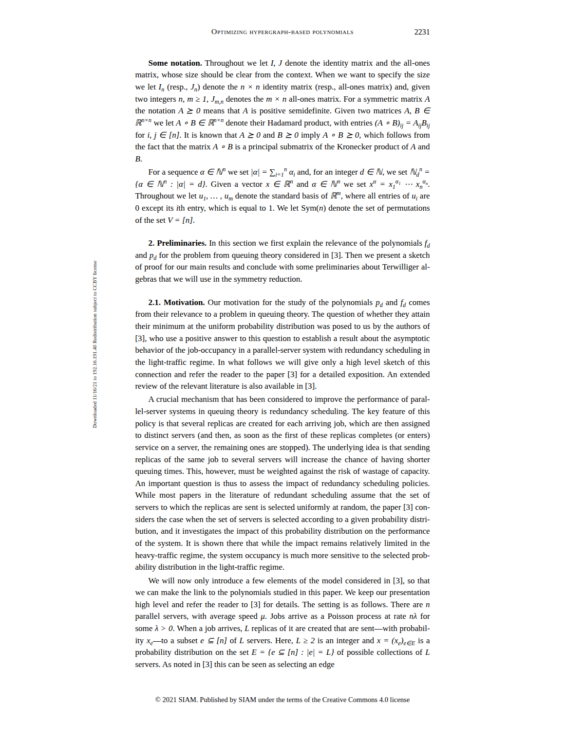Downloaded 11/16/21 to 192.16.191.40 Redistribution subject to CCBY license
Optimizing hypergraph-based polynomials 2231
Some notation. Throughout we let I, J denote the identity matrix and the all-ones matrix, whose size should be clear from the context. When we want to specify the size we let In (resp., Jn) denote the n × n identity matrix (resp., all-ones matrix) and, given two integers n, m ≥ 1, Jm,n denotes the m × n all-ones matrix. For a symmetric matrix A the notation A ⪰ 0 means that A is positive semidefinite. Given two matrices A, B ∈ ℝn×n we let A ∘ B ∈ ℝn×n denote their Hadamard product, with entries (A ∘ B)ij = AijBij for i, j ∈ [n]. It is known that A ⪰ 0 and B ⪰ 0 imply A ∘ B ⪰ 0, which follows from the fact that the matrix A ∘ B is a principal submatrix of the Kronecker product of A and B.
For a sequence α ∈ ℕn we set |α| = ∑i=1n αi and, for an integer d ∈ ℕ, we set ℕdn = {α ∈ ℕn : |α| = d}. Given a vector x ∈ ℝn and α ∈ ℕn we set xα = x1α1 ⋯ xnαn. Throughout we let u1, … , um denote the standard basis of ℝm, where all entries of ui are 0 except its ith entry, which is equal to 1. We let Sym(n) denote the set of permutations of the set V = [n].
2. Preliminaries. In this section we first explain the relevance of the polynomials fd and pd for the problem from queuing theory considered in [3]. Then we present a sketch of proof for our main results and conclude with some preliminaries about Terwilliger algebras that we will use in the symmetry reduction.
2.1. Motivation. Our motivation for the study of the polynomials pd and fd comes from their relevance to a problem in queuing theory. The question of whether they attain their minimum at the uniform probability distribution was posed to us by the authors of [3], who use a positive answer to this question to establish a result about the asymptotic behavior of the job-occupancy in a parallel-server system with redundancy scheduling in the light-traffic regime. In what follows we will give only a high level sketch of this connection and refer the reader to the paper [3] for a detailed exposition. An extended review of the relevant literature is also available in [3].
A crucial mechanism that has been considered to improve the performance of parallel-server systems in queuing theory is redundancy scheduling. The key feature of this policy is that several replicas are created for each arriving job, which are then assigned to distinct servers (and then, as soon as the first of these replicas completes (or enters) service on a server, the remaining ones are stopped). The underlying idea is that sending replicas of the same job to several servers will increase the chance of having shorter queuing times. This, however, must be weighted against the risk of wastage of capacity. An important question is thus to assess the impact of redundancy scheduling policies. While most papers in the literature of redundant scheduling assume that the set of servers to which the replicas are sent is selected uniformly at random, the paper [3] considers the case when the set of servers is selected according to a given probability distribution, and it investigates the impact of this probability distribution on the performance of the system. It is shown there that while the impact remains relatively limited in the heavy-traffic regime, the system occupancy is much more sensitive to the selected probability distribution in the light-traffic regime.
We will now only introduce a few elements of the model considered in [3], so that we can make the link to the polynomials studied in this paper. We keep our presentation high level and refer the reader to [3] for details. The setting is as follows. There are n parallel servers, with average speed μ. Jobs arrive as a Poisson process at rate nλ for some λ > 0. When a job arrives, L replicas of it are created that are sent—with probability xe—to a subset e ⊆ [n] of L servers. Here, L ≥ 2 is an integer and x = (xe)e∈E is a probability distribution on the set E = {e ⊆ [n] : |e| = L} of possible collections of L servers. As noted in [3] this can be seen as selecting an edge
© 2021 SIAM. Published by SIAM under the terms of the Creative Commons 4.0 license